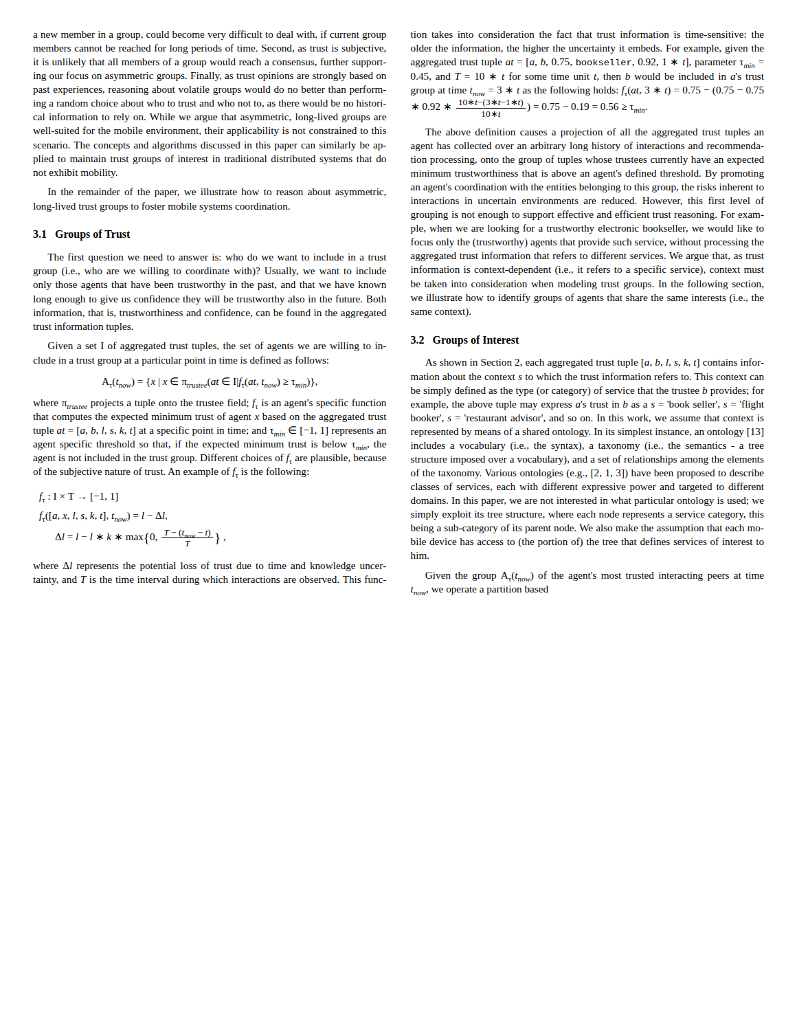a new member in a group, could become very difficult to deal with, if current group members cannot be reached for long periods of time. Second, as trust is subjective, it is unlikely that all members of a group would reach a consensus, further supporting our focus on asymmetric groups. Finally, as trust opinions are strongly based on past experiences, reasoning about volatile groups would do no better than performing a random choice about who to trust and who not to, as there would be no historical information to rely on. While we argue that asymmetric, long-lived groups are well-suited for the mobile environment, their applicability is not constrained to this scenario. The concepts and algorithms discussed in this paper can similarly be applied to maintain trust groups of interest in traditional distributed systems that do not exhibit mobility.
In the remainder of the paper, we illustrate how to reason about asymmetric, long-lived trust groups to foster mobile systems coordination.
3.1 Groups of Trust
The first question we need to answer is: who do we want to include in a trust group (i.e., who are we willing to coordinate with)? Usually, we want to include only those agents that have been trustworthy in the past, and that we have known long enough to give us confidence they will be trustworthy also in the future. Both information, that is, trustworthiness and confidence, can be found in the aggregated trust information tuples.
Given a set I of aggregated trust tuples, the set of agents we are willing to include in a trust group at a particular point in time is defined as follows:
Aτ(tnow) = {x | x ∈ πtrustee(at ∈ I|fτ(at, tnow) ≥ τmin)},
where πtrustee projects a tuple onto the trustee field; fτ is an agent's specific function that computes the expected minimum trust of agent x based on the aggregated trust tuple at = [a, b, l, s, k, t] at a specific point in time; and τmin ∈ [−1, 1] represents an agent specific threshold so that, if the expected minimum trust is below τmin, the agent is not included in the trust group. Different choices of fτ are plausible, because of the subjective nature of trust. An example of fτ is the following:
fτ : I × T → [−1, 1]
fτ([a, x, l, s, k, t], tnow) = l − Δl,
Δl = l − l ∗ k ∗ max{0, T − (tnow − t) T} ,
where Δl represents the potential loss of trust due to time and knowledge uncertainty, and T is the time interval during which interactions are observed. This function takes into consideration the fact that trust information is time-sensitive: the older the information, the higher the uncertainty it embeds. For example, given the aggregated trust tuple at = [a, b, 0.75, bookseller, 0.92, 1 ∗ t], parameter τmin = 0.45, and T = 10 ∗ t for some time unit t, then b would be included in a's trust group at time tnow = 3 ∗ t as the following holds: fτ(at, 3 ∗ t) = 0.75 − (0.75 − 0.75 ∗ 0.92 ∗ 10∗t−(3∗t−1∗t) 10∗t) = 0.75 − 0.19 = 0.56 ≥ τmin.
The above definition causes a projection of all the aggregated trust tuples an agent has collected over an arbitrary long history of interactions and recommendation processing, onto the group of tuples whose trustees currently have an expected minimum trustworthiness that is above an agent's defined threshold. By promoting an agent's coordination with the entities belonging to this group, the risks inherent to interactions in uncertain environments are reduced. However, this first level of grouping is not enough to support effective and efficient trust reasoning. For example, when we are looking for a trustworthy electronic bookseller, we would like to focus only the (trustworthy) agents that provide such service, without processing the aggregated trust information that refers to different services. We argue that, as trust information is context-dependent (i.e., it refers to a specific service), context must be taken into consideration when modeling trust groups. In the following section, we illustrate how to identify groups of agents that share the same interests (i.e., the same context).
3.2 Groups of Interest
As shown in Section 2, each aggregated trust tuple [a, b, l, s, k, t] contains information about the context s to which the trust information refers to. This context can be simply defined as the type (or category) of service that the trustee b provides; for example, the above tuple may express a's trust in b as a s = 'book seller', s = 'flight booker', s = 'restaurant advisor', and so on. In this work, we assume that context is represented by means of a shared ontology. In its simplest instance, an ontology [13] includes a vocabulary (i.e., the syntax), a taxonomy (i.e., the semantics - a tree structure imposed over a vocabulary), and a set of relationships among the elements of the taxonomy. Various ontologies (e.g., [2, 1, 3]) have been proposed to describe classes of services, each with different expressive power and targeted to different domains. In this paper, we are not interested in what particular ontology is used; we simply exploit its tree structure, where each node represents a service category, this being a sub-category of its parent node. We also make the assumption that each mobile device has access to (the portion of) the tree that defines services of interest to him.
Given the group Aτ(tnow) of the agent's most trusted interacting peers at time tnow, we operate a partition based